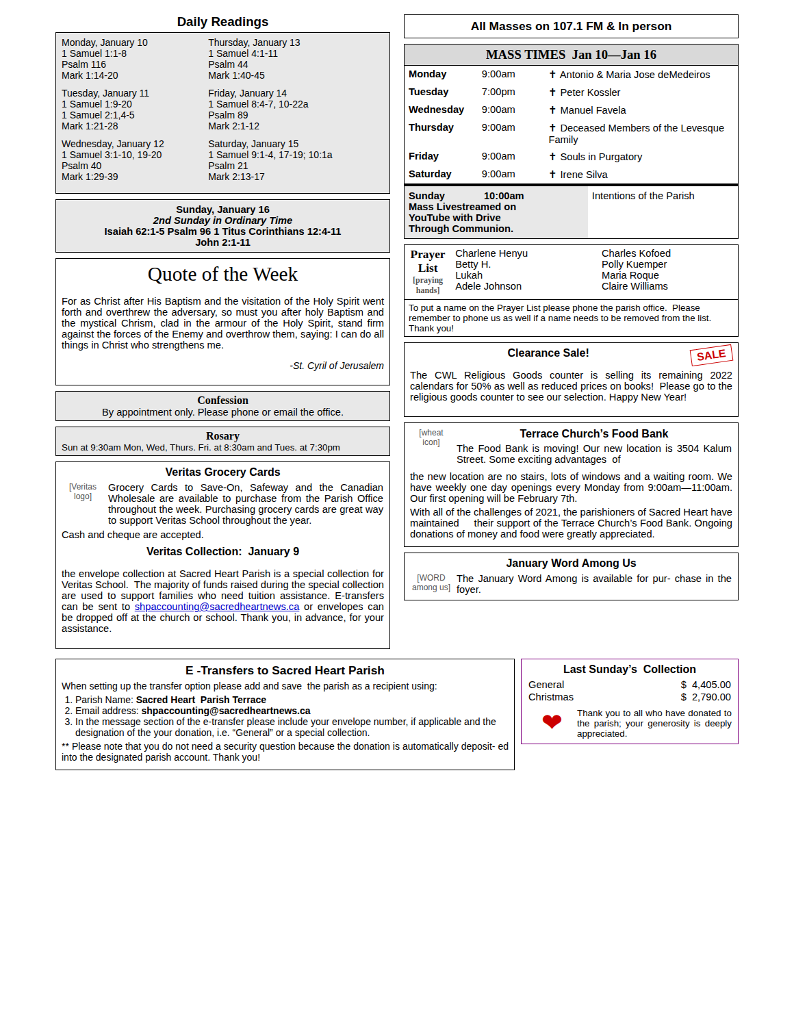| Daily Readings / Monday, January 10 1 Samuel 1:1-8 Psalm 116 Mark 1:14-20 / Thursday, January 13 1 Samuel 4:1-11 Psalm 44 Mark 1:40-45 / / Tuesday, January 11 1 Samuel 1:9-20 1 Samuel 2:1,4-5 Mark 1:21-28 / Friday, January 14 1 Samuel 8:4-7, 10-22a Psalm 89 Mark 2:1-12 / / Wednesday, January 12 1 Samuel 3:1-10, 19-20 Psalm 40 Mark 1:29-39 / Saturday, January 15 1 Samuel 9:1-4, 17-19; 10:1a Psalm 21 Mark 2:13-17 / Sunday, January 16 2nd Sunday in Ordinary Time Isaiah 62:1-5 Psalm 96 1 Titus Corinthians 12:4-11 John 2:1-11 Quote of the Week For as Christ after His Baptism and the visitation of the Holy Spirit went forth and overthrew the adversary, so must you after holy Baptism and the mystical Chrism, clad in the armour of the Holy Spirit, stand firm against the forces of the Enemy and overthrow them, saying: I can do all things in Christ who strengthens me. -St. Cyril of Jerusalem Confession By appointment only. Please phone or email the office. Rosary Sun at 9:30am Mon, Wed, Thurs. Fri. at 8:30am and Tues. at 7:30pm Veritas Grocery Cards / [Veritas logo] / Grocery Cards to Save-On, Safeway and the Canadian Wholesale are available to purchase from the Parish Office throughout the week. Purchasing grocery cards are great way to support Veritas School throughout the year. / Cash and cheque are accepted. Veritas Collection: January 9 the envelope collection at Sacred Heart Parish is a special collection for Veritas School. The majority of funds raised during the special collection are used to support families who need tuition assistance. E-transfers can be sent to shpaccounting@sacredheartnews.ca or envelopes can be dropped off at the church or school. Thank you, in advance, for your assistance. | All Masses on 107.1 FM & In person MASS TIMES Jan 10—Jan 16 / Monday / 9:00am / ✝ Antonio & Maria Jose deMedeiros / / Tuesday / 7:00pm / ✝ Peter Kossler / / Wednesday / 9:00am / ✝ Manuel Favela / / Thursday / 9:00am / ✝ Deceased Members of the Levesque Family / / Friday / 9:00am / ✝ Souls in Purgatory / / Saturday / 9:00am / ✝ Irene Silva / / Sunday 10:00am Mass Livestreamed on YouTube with Drive Through Communion. / Intentions of the Parish / / Prayer List [praying hands] / Charlene Henyu Betty H. Lukah Adele Johnson / Charles Kofoed Polly Kuemper Maria Roque Claire Williams / To put a name on the Prayer List please phone the parish office. Please remember to phone us as well if a name needs to be removed from the list. Thank you! SALE Clearance Sale! The CWL Religious Goods counter is selling its remaining 2022 calendars for 50% as well as reduced prices on books! Please go to the religious goods counter to see our selection. Happy New Year! / [wheat icon] / Terrace Church’s Food Bank The Food Bank is moving! Our new location is 3504 Kalum Street. Some exciting advantages of / the new location are no stairs, lots of windows and a waiting room. We have weekly one day openings every Monday from 9:00am—11:00am. Our first opening will be February 7th. With all of the challenges of 2021, the parishioners of Sacred Heart have maintained their support of the Terrace Church’s Food Bank. Ongoing donations of money and food were greatly appreciated. January Word Among Us / [WORD among us] / The January Word Among is available for pur- chase in the foyer. / |
| E -Transfers to Sacred Heart Parish When setting up the transfer option please add and save the parish as a recipient using: Parish Name: Sacred Heart Parish Terrace Email address: shpaccounting@sacredheartnews.ca In the message section of the e-transfer please include your envelope number, if applicable and the designation of the your donation, i.e. “General” or a special collection. ** Please note that you do not need a security question because the donation is automatically deposit- ed into the designated parish account. Thank you! | Last Sunday’s Collection / General / $ 4,405.00 / / Christmas / $ 2,790.00 / / ❤ / Thank you to all who have donated to the parish; your generosity is deeply appreciated. / |